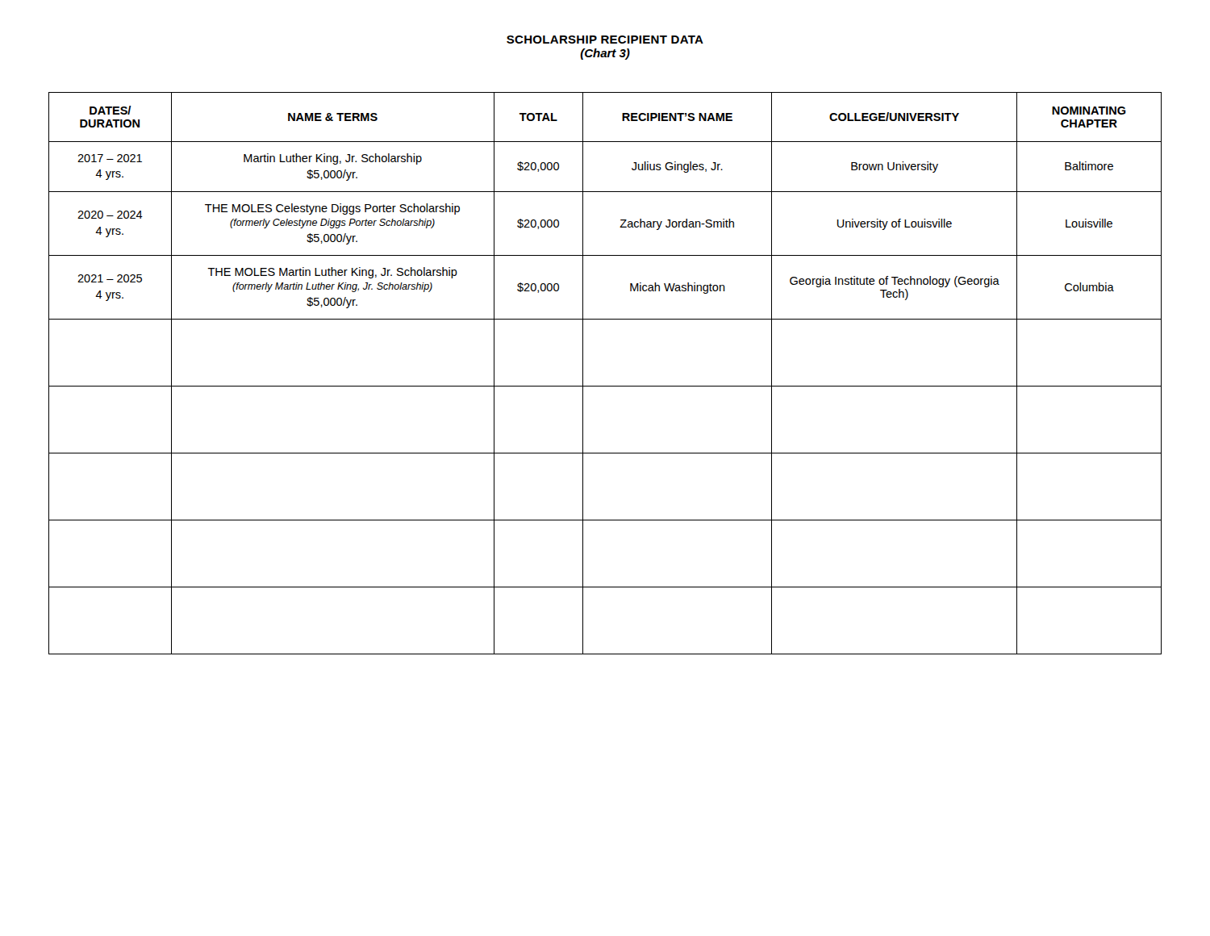SCHOLARSHIP RECIPIENT DATA
(Chart 3)
| DATES/ DURATION | NAME & TERMS | TOTAL | RECIPIENT’S NAME | COLLEGE/UNIVERSITY | NOMINATING CHAPTER |
| --- | --- | --- | --- | --- | --- |
| 2017 – 2021 4 yrs. | Martin Luther King, Jr. Scholarship $5,000/yr. | $20,000 | Julius Gingles, Jr. | Brown University | Baltimore |
| 2020 – 2024 4 yrs. | THE MOLES Celestyne Diggs Porter Scholarship (formerly Celestyne Diggs Porter Scholarship) $5,000/yr. | $20,000 | Zachary Jordan-Smith | University of Louisville | Louisville |
| 2021 – 2025 4 yrs. | THE MOLES Martin Luther King, Jr. Scholarship (formerly Martin Luther King, Jr. Scholarship) $5,000/yr. | $20,000 | Micah Washington | Georgia Institute of Technology (Georgia Tech) | Columbia |